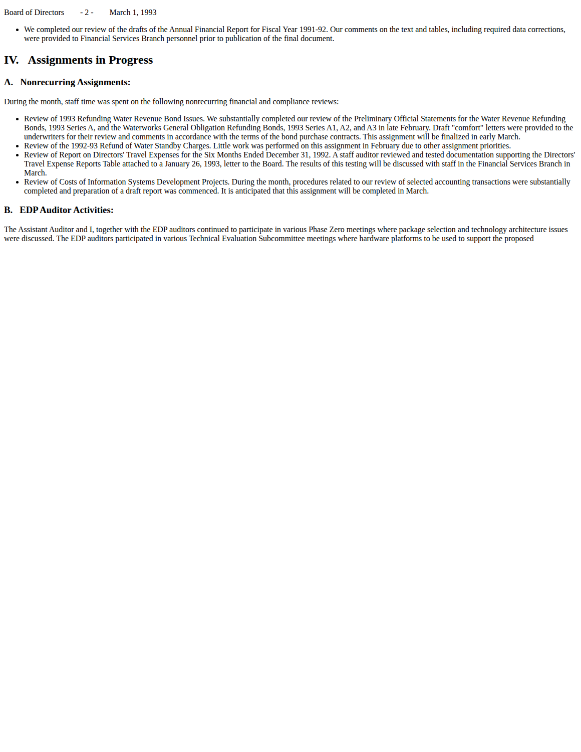Board of Directors - 2 - March 1, 1993
We completed our review of the drafts of the Annual Financial Report for Fiscal Year 1991-92. Our comments on the text and tables, including required data corrections, were provided to Financial Services Branch personnel prior to publication of the final document.
IV. Assignments in Progress
A. Nonrecurring Assignments:
During the month, staff time was spent on the following nonrecurring financial and compliance reviews:
Review of 1993 Refunding Water Revenue Bond Issues. We substantially completed our review of the Preliminary Official Statements for the Water Revenue Refunding Bonds, 1993 Series A, and the Waterworks General Obligation Refunding Bonds, 1993 Series A1, A2, and A3 in late February. Draft "comfort" letters were provided to the underwriters for their review and comments in accordance with the terms of the bond purchase contracts. This assignment will be finalized in early March.
Review of the 1992-93 Refund of Water Standby Charges. Little work was performed on this assignment in February due to other assignment priorities.
Review of Report on Directors' Travel Expenses for the Six Months Ended December 31, 1992. A staff auditor reviewed and tested documentation supporting the Directors' Travel Expense Reports Table attached to a January 26, 1993, letter to the Board. The results of this testing will be discussed with staff in the Financial Services Branch in March.
Review of Costs of Information Systems Development Projects. During the month, procedures related to our review of selected accounting transactions were substantially completed and preparation of a draft report was commenced. It is anticipated that this assignment will be completed in March.
B. EDP Auditor Activities:
The Assistant Auditor and I, together with the EDP auditors continued to participate in various Phase Zero meetings where package selection and technology architecture issues were discussed. The EDP auditors participated in various Technical Evaluation Subcommittee meetings where hardware platforms to be used to support the proposed